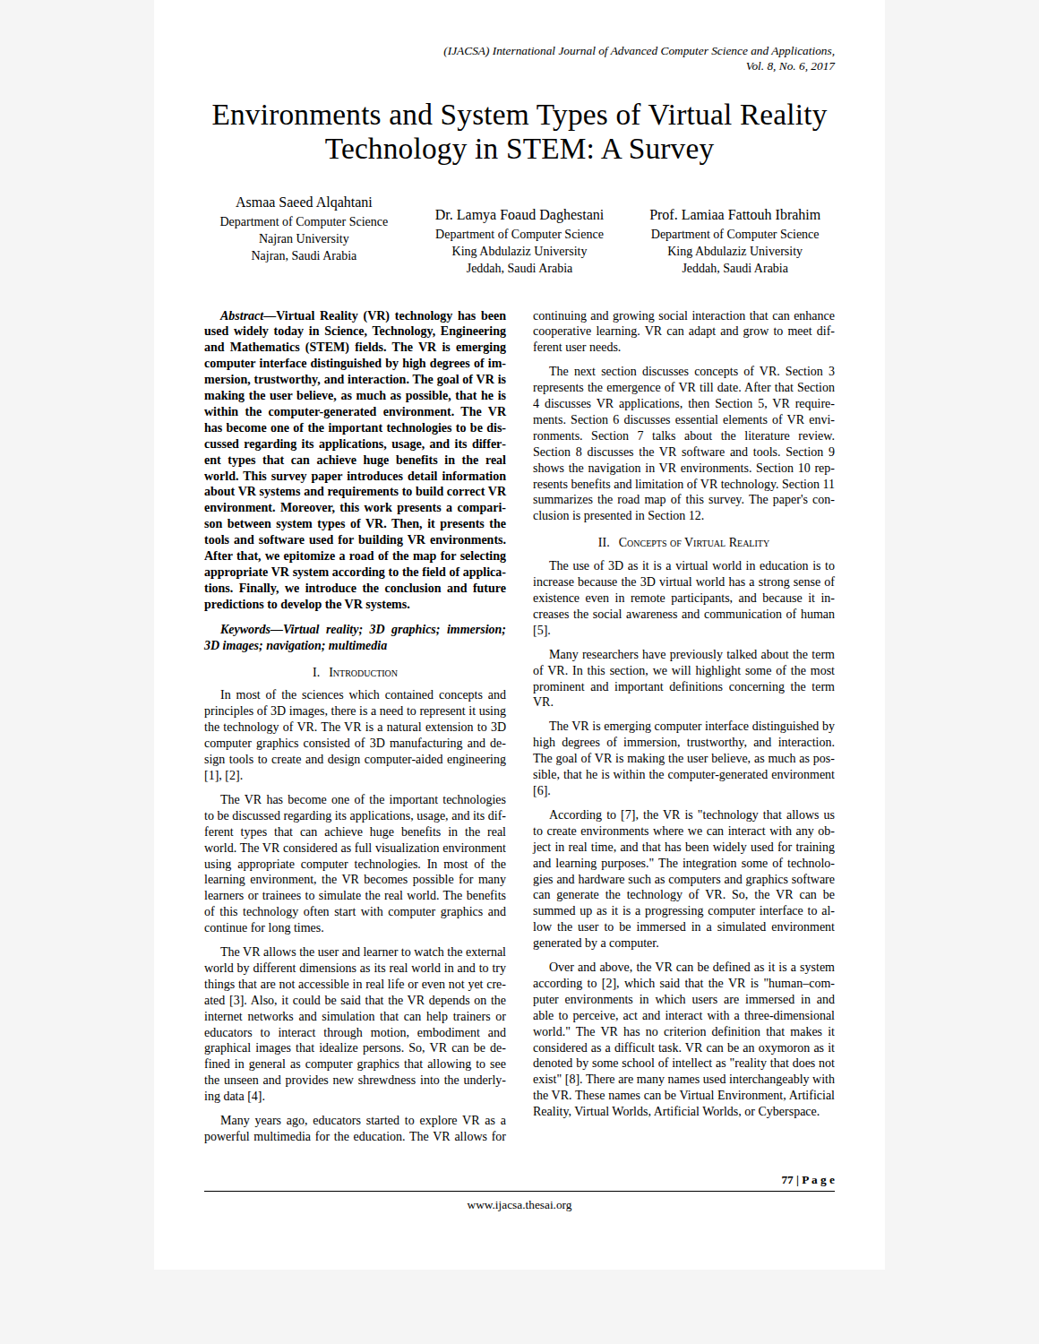(IJACSA) International Journal of Advanced Computer Science and Applications,
Vol. 8, No. 6, 2017
Environments and System Types of Virtual Reality
Technology in STEM: A Survey
Asmaa Saeed Alqahtani
Department of Computer Science
Najran University
Najran, Saudi Arabia
Dr. Lamya Foaud Daghestani
Department of Computer Science
King Abdulaziz University
Jeddah, Saudi Arabia
Prof. Lamiaa Fattouh Ibrahim
Department of Computer Science
King Abdulaziz University
Jeddah, Saudi Arabia
Abstract—Virtual Reality (VR) technology has been used widely today in Science, Technology, Engineering and Mathematics (STEM) fields. The VR is emerging computer interface distinguished by high degrees of immersion, trustworthy, and interaction. The goal of VR is making the user believe, as much as possible, that he is within the computer-generated environment. The VR has become one of the important technologies to be discussed regarding its applications, usage, and its different types that can achieve huge benefits in the real world. This survey paper introduces detail information about VR systems and requirements to build correct VR environment. Moreover, this work presents a comparison between system types of VR. Then, it presents the tools and software used for building VR environments. After that, we epitomize a road of the map for selecting appropriate VR system according to the field of applications. Finally, we introduce the conclusion and future predictions to develop the VR systems.
Keywords—Virtual reality; 3D graphics; immersion; 3D images; navigation; multimedia
I. Introduction
In most of the sciences which contained concepts and principles of 3D images, there is a need to represent it using the technology of VR. The VR is a natural extension to 3D computer graphics consisted of 3D manufacturing and design tools to create and design computer-aided engineering [1], [2].
The VR has become one of the important technologies to be discussed regarding its applications, usage, and its different types that can achieve huge benefits in the real world. The VR considered as full visualization environment using appropriate computer technologies. In most of the learning environment, the VR becomes possible for many learners or trainees to simulate the real world. The benefits of this technology often start with computer graphics and continue for long times.
The VR allows the user and learner to watch the external world by different dimensions as its real world in and to try things that are not accessible in real life or even not yet created [3]. Also, it could be said that the VR depends on the internet networks and simulation that can help trainers or educators to interact through motion, embodiment and graphical images that idealize persons. So, VR can be defined in general as computer graphics that allowing to see the unseen and provides new shrewdness into the underlying data [4].
Many years ago, educators started to explore VR as a powerful multimedia for the education. The VR allows for continuing and growing social interaction that can enhance cooperative learning. VR can adapt and grow to meet different user needs.
The next section discusses concepts of VR. Section 3 represents the emergence of VR till date. After that Section 4 discusses VR applications, then Section 5, VR requirements. Section 6 discusses essential elements of VR environments. Section 7 talks about the literature review. Section 8 discusses the VR software and tools. Section 9 shows the navigation in VR environments. Section 10 represents benefits and limitation of VR technology. Section 11 summarizes the road map of this survey. The paper's conclusion is presented in Section 12.
II. Concepts of Virtual Reality
The use of 3D as it is a virtual world in education is to increase because the 3D virtual world has a strong sense of existence even in remote participants, and because it increases the social awareness and communication of human [5].
Many researchers have previously talked about the term of VR. In this section, we will highlight some of the most prominent and important definitions concerning the term VR.
The VR is emerging computer interface distinguished by high degrees of immersion, trustworthy, and interaction. The goal of VR is making the user believe, as much as possible, that he is within the computer-generated environment [6].
According to [7], the VR is "technology that allows us to create environments where we can interact with any object in real time, and that has been widely used for training and learning purposes." The integration some of technologies and hardware such as computers and graphics software can generate the technology of VR. So, the VR can be summed up as it is a progressing computer interface to allow the user to be immersed in a simulated environment generated by a computer.
Over and above, the VR can be defined as it is a system according to [2], which said that the VR is "human–computer environments in which users are immersed in and able to perceive, act and interact with a three-dimensional world." The VR has no criterion definition that makes it considered as a difficult task. VR can be an oxymoron as it denoted by some school of intellect as "reality that does not exist" [8]. There are many names used interchangeably with the VR. These names can be Virtual Environment, Artificial Reality, Virtual Worlds, Artificial Worlds, or Cyberspace.
77 | P a g e
www.ijacsa.thesai.org